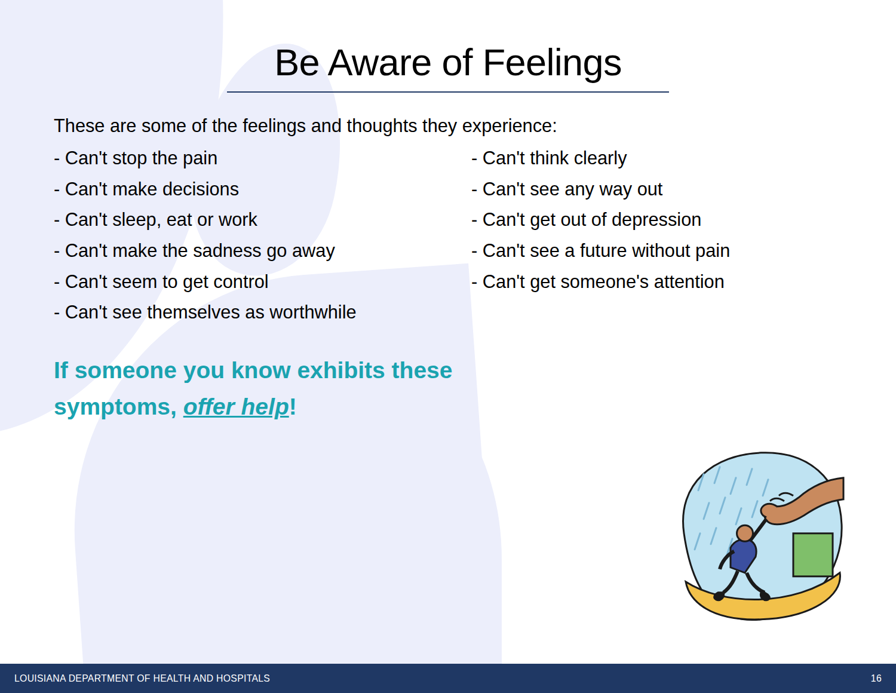Be Aware of Feelings
These are some of the feelings and thoughts they experience:
- Can't stop the pain
- Can't think clearly
- Can't make decisions
- Can't see any way out
- Can't sleep, eat or work
- Can't get out of depression
- Can't make the sadness go away
- Can't see a future without pain
- Can't seem to get control
- Can't get someone's attention
- Can't see themselves as worthwhile
If someone you know exhibits these symptoms, offer help!
Louisiana Department of Health and Hospitals
16